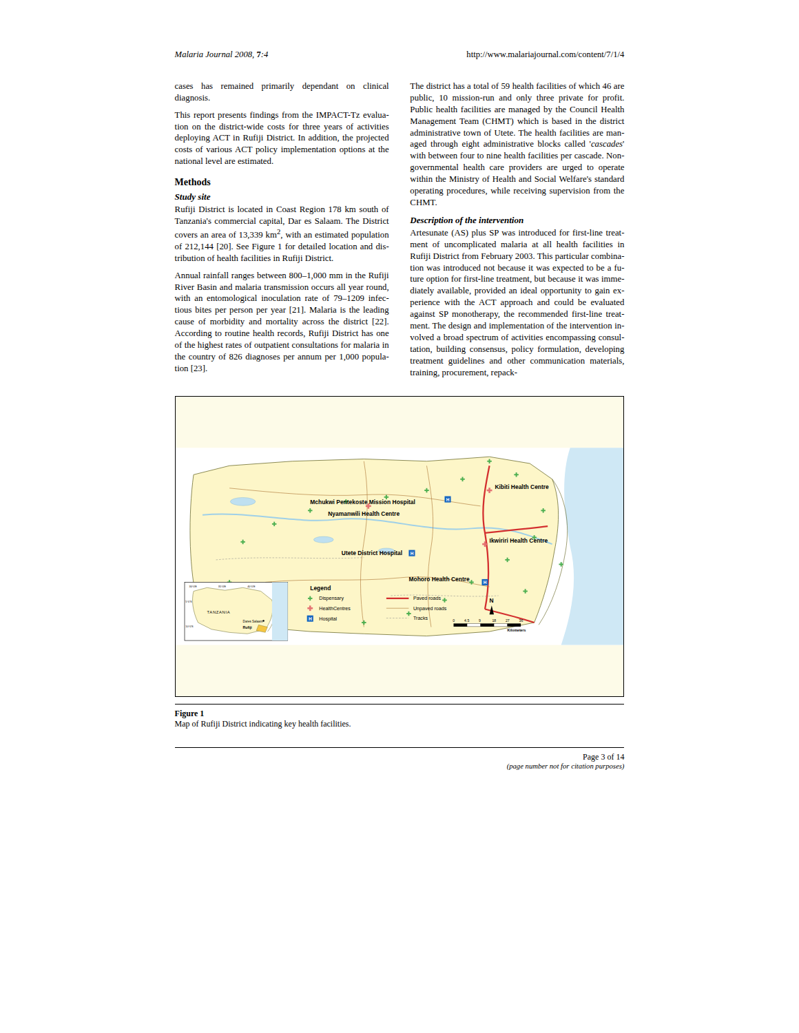Malaria Journal 2008, 7:4
http://www.malariajournal.com/content/7/1/4
cases has remained primarily dependant on clinical diagnosis.
This report presents findings from the IMPACT-Tz evaluation on the district-wide costs for three years of activities deploying ACT in Rufiji District. In addition, the projected costs of various ACT policy implementation options at the national level are estimated.
Methods
Study site
Rufiji District is located in Coast Region 178 km south of Tanzania's commercial capital, Dar es Salaam. The District covers an area of 13,339 km2, with an estimated population of 212,144 [20]. See Figure 1 for detailed location and distribution of health facilities in Rufiji District.
Annual rainfall ranges between 800–1,000 mm in the Rufiji River Basin and malaria transmission occurs all year round, with an entomological inoculation rate of 79–1209 infectious bites per person per year [21]. Malaria is the leading cause of morbidity and mortality across the district [22]. According to routine health records, Rufiji District has one of the highest rates of outpatient consultations for malaria in the country of 826 diagnoses per annum per 1,000 population [23].
The district has a total of 59 health facilities of which 46 are public, 10 mission-run and only three private for profit. Public health facilities are managed by the Council Health Management Team (CHMT) which is based in the district administrative town of Utete. The health facilities are managed through eight administrative blocks called 'cascades' with between four to nine health facilities per cascade. Non-governmental health care providers are urged to operate within the Ministry of Health and Social Welfare's standard operating procedures, while receiving supervision from the CHMT.
Description of the intervention
Artesunate (AS) plus SP was introduced for first-line treatment of uncomplicated malaria at all health facilities in Rufiji District from February 2003. This particular combination was introduced not because it was expected to be a future option for first-line treatment, but because it was immediately available, provided an ideal opportunity to gain experience with the ACT approach and could be evaluated against SP monotherapy, the recommended first-line treatment. The design and implementation of the intervention involved a broad spectrum of activities encompassing consultation, building consensus, policy formulation, developing treatment guidelines and other communication materials, training, procurement, repack-
H H H Kibiti Health Centre Mchukwi Pentekoste Mission Hospital Nyamanwili Health Centre Ikwiriri Health Centre Utete District Hospital Mohoro Health Centre TANZANIA Dares Salaam Rufiji 30°0'E 35°0'E 40°0'E 5°0'S 10°0'S Legend Dispensary HealthCentres H Hospital Paved roads Unpaved roads Tracks N 0 4.5 9 18 27 36 Kilometers
Figure 1 Map of Rufiji District indicating key health facilities.
Page 3 of 14
(page number not for citation purposes)